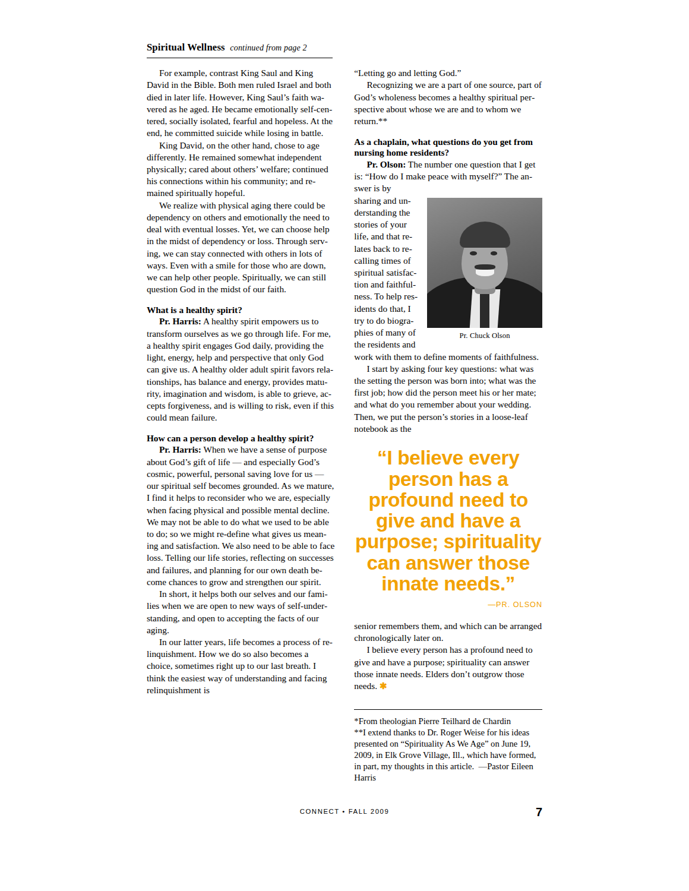Spiritual Wellness continued from page 2
For example, contrast King Saul and King David in the Bible. Both men ruled Israel and both died in later life. However, King Saul’s faith wavered as he aged. He became emotionally self-centered, socially isolated, fearful and hopeless. At the end, he committed suicide while losing in battle.
King David, on the other hand, chose to age differently. He remained somewhat independent physically; cared about others’ welfare; continued his connections within his community; and remained spiritually hopeful.
We realize with physical aging there could be dependency on others and emotionally the need to deal with eventual losses. Yet, we can choose help in the midst of dependency or loss. Through serving, we can stay connected with others in lots of ways. Even with a smile for those who are down, we can help other people. Spiritually, we can still question God in the midst of our faith.
What is a healthy spirit?
Pr. Harris: A healthy spirit empowers us to transform ourselves as we go through life. For me, a healthy spirit engages God daily, providing the light, energy, help and perspective that only God can give us. A healthy older adult spirit favors relationships, has balance and energy, provides maturity, imagination and wisdom, is able to grieve, accepts forgiveness, and is willing to risk, even if this could mean failure.
How can a person develop a healthy spirit?
Pr. Harris: When we have a sense of purpose about God’s gift of life — and especially God’s cosmic, powerful, personal saving love for us — our spiritual self becomes grounded. As we mature, I find it helps to reconsider who we are, especially when facing physical and possible mental decline. We may not be able to do what we used to be able to do; so we might re-define what gives us meaning and satisfaction. We also need to be able to face loss. Telling our life stories, reflecting on successes and failures, and planning for our own death become chances to grow and strengthen our spirit.
In short, it helps both our selves and our families when we are open to new ways of self-understanding, and open to accepting the facts of our aging.
In our latter years, life becomes a process of relinquishment. How we do so also becomes a choice, sometimes right up to our last breath. I think the easiest way of understanding and facing relinquishment is
“Letting go and letting God.”
Recognizing we are a part of one source, part of God’s wholeness becomes a healthy spiritual perspective about whose we are and to whom we return.**
As a chaplain, what questions do you get from nursing home residents?
Pr. Olson: The number one question that I get is: “How do I make peace with myself?” The answer is by
Pr. Chuck Olson
sharing and understanding the stories of your life, and that relates back to recalling times of spiritual satisfaction and faithfulness. To help residents do that, I try to do biographies of many of the residents and work with them to define moments of faithfulness.
I start by asking four key questions: what was the setting the person was born into; what was the first job; how did the person meet his or her mate; and what do you remember about your wedding. Then, we put the person’s stories in a loose-leaf notebook as the
“I believe every person has a profound need to give and have a purpose; spirituality can answer those innate needs.”
—PR. OLSON
senior remembers them, and which can be arranged chronologically later on.
I believe every person has a profound need to give and have a purpose; spirituality can answer those innate needs. Elders don’t outgrow those needs. ✱
*From theologian Pierre Teilhard de Chardin
**I extend thanks to Dr. Roger Weise for his ideas presented on “Spirituality As We Age” on June 19, 2009, in Elk Grove Village, Ill., which have formed, in part, my thoughts in this article. —Pastor Eileen Harris
CONNECT • FALL 2009
7